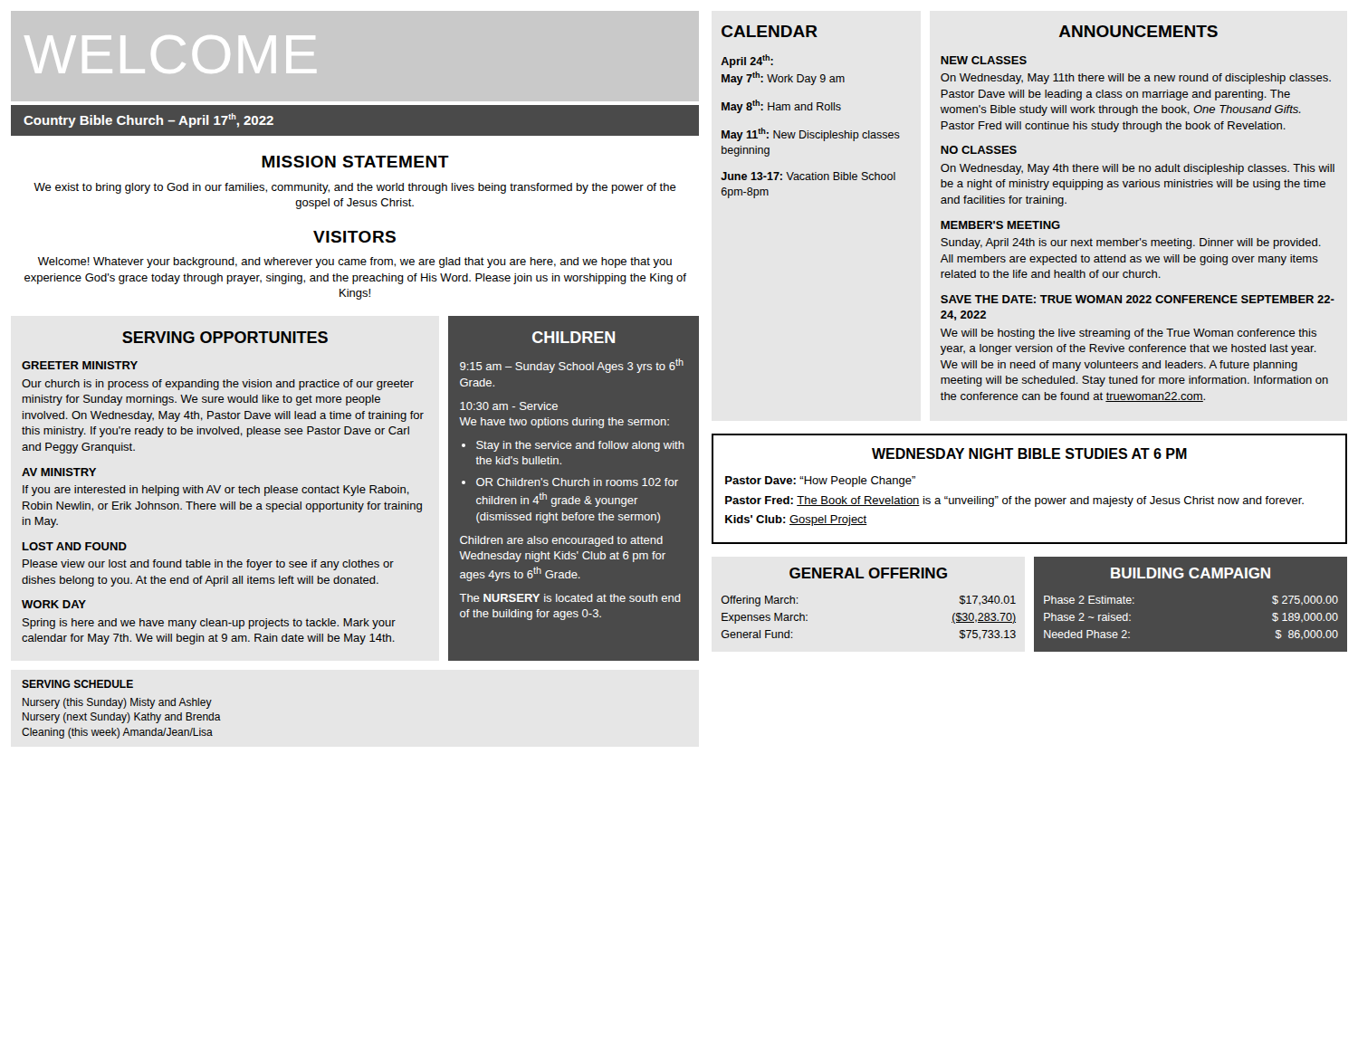WELCOME
Country Bible Church – April 17th, 2022
MISSION STATEMENT
We exist to bring glory to God in our families, community, and the world through lives being transformed by the power of the gospel of Jesus Christ.
VISITORS
Welcome! Whatever your background, and wherever you came from, we are glad that you are here, and we hope that you experience God's grace today through prayer, singing, and the preaching of His Word. Please join us in worshipping the King of Kings!
SERVING OPPORTUNITES
Greeter Ministry
Our church is in process of expanding the vision and practice of our greeter ministry for Sunday mornings. We sure would like to get more people involved. On Wednesday, May 4th, Pastor Dave will lead a time of training for this ministry. If you're ready to be involved, please see Pastor Dave or Carl and Peggy Granquist.
AV Ministry
If you are interested in helping with AV or tech please contact Kyle Raboin, Robin Newlin, or Erik Johnson. There will be a special opportunity for training in May.
Lost and Found
Please view our lost and found table in the foyer to see if any clothes or dishes belong to you. At the end of April all items left will be donated.
Work Day
Spring is here and we have many clean-up projects to tackle. Mark your calendar for May 7th. We will begin at 9 am. Rain date will be May 14th.
CHILDREN
9:15 am – Sunday School Ages 3 yrs to 6th Grade.
10:30 am - Service
We have two options during the sermon:
Stay in the service and follow along with the kid's bulletin.
OR Children's Church in rooms 102 for children in 4th grade & younger (dismissed right before the sermon)
Children are also encouraged to attend Wednesday night Kids' Club at 6 pm for ages 4yrs to 6th Grade.
The NURSERY is located at the south end of the building for ages 0-3.
Serving Schedule
Nursery (this Sunday) Misty and Ashley
Nursery (next Sunday) Kathy and Brenda
Cleaning (this week) Amanda/Jean/Lisa
CALENDAR
April 24th:
May 7th: Work Day 9 am
May 8th: Ham and Rolls
May 11th: New Discipleship classes beginning
June 13-17: Vacation Bible School 6pm-8pm
ANNOUNCEMENTS
New Classes
On Wednesday, May 11th there will be a new round of discipleship classes. Pastor Dave will be leading a class on marriage and parenting. The women's Bible study will work through the book, One Thousand Gifts. Pastor Fred will continue his study through the book of Revelation.
No Classes
On Wednesday, May 4th there will be no adult discipleship classes. This will be a night of ministry equipping as various ministries will be using the time and facilities for training.
Member's Meeting
Sunday, April 24th is our next member's meeting. Dinner will be provided. All members are expected to attend as we will be going over many items related to the life and health of our church.
Save the Date: True Woman 2022 Conference September 22-24, 2022
We will be hosting the live streaming of the True Woman conference this year, a longer version of the Revive conference that we hosted last year. We will be in need of many volunteers and leaders. A future planning meeting will be scheduled. Stay tuned for more information. Information on the conference can be found at truewoman22.com.
WEDNESDAY NIGHT BIBLE STUDIES AT 6 PM
Pastor Dave: “How People Change”
Pastor Fred: The Book of Revelation is a “unveiling” of the power and majesty of Jesus Christ now and forever.
Kids' Club: Gospel Project
GENERAL OFFERING
| Offering March: | $17,340.01 |
| Expenses March: | ($30,283.70) |
| General Fund: | $75,733.13 |
BUILDING CAMPAIGN
| Phase 2 Estimate: | $ 275,000.00 |
| Phase 2 ~ raised: | $ 189,000.00 |
| Needed Phase 2: | $ 86,000.00 |